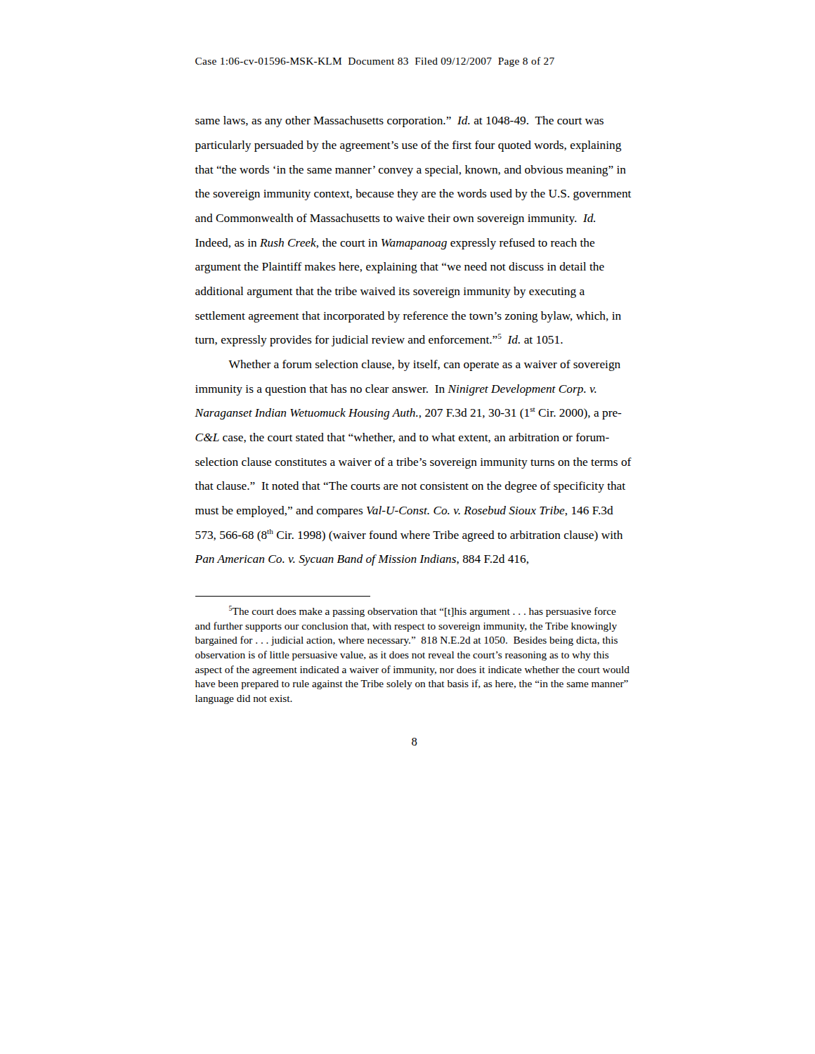Case 1:06-cv-01596-MSK-KLM Document 83 Filed 09/12/2007 Page 8 of 27
same laws, as any other Massachusetts corporation.” Id. at 1048-49. The court was particularly persuaded by the agreement’s use of the first four quoted words, explaining that “the words ‘in the same manner’ convey a special, known, and obvious meaning” in the sovereign immunity context, because they are the words used by the U.S. government and Commonwealth of Massachusetts to waive their own sovereign immunity. Id. Indeed, as in Rush Creek, the court in Wamapanoag expressly refused to reach the argument the Plaintiff makes here, explaining that “we need not discuss in detail the additional argument that the tribe waived its sovereign immunity by executing a settlement agreement that incorporated by reference the town’s zoning bylaw, which, in turn, expressly provides for judicial review and enforcement.”5 Id. at 1051.
Whether a forum selection clause, by itself, can operate as a waiver of sovereign immunity is a question that has no clear answer. In Ninigret Development Corp. v. Naraganset Indian Wetuomuck Housing Auth., 207 F.3d 21, 30-31 (1st Cir. 2000), a pre-C&L case, the court stated that “whether, and to what extent, an arbitration or forum-selection clause constitutes a waiver of a tribe’s sovereign immunity turns on the terms of that clause.” It noted that “The courts are not consistent on the degree of specificity that must be employed,” and compares Val-U-Const. Co. v. Rosebud Sioux Tribe, 146 F.3d 573, 566-68 (8th Cir. 1998) (waiver found where Tribe agreed to arbitration clause) with Pan American Co. v. Sycuan Band of Mission Indians, 884 F.2d 416,
5The court does make a passing observation that “[t]his argument . . . has persuasive force and further supports our conclusion that, with respect to sovereign immunity, the Tribe knowingly bargained for . . . judicial action, where necessary.” 818 N.E.2d at 1050. Besides being dicta, this observation is of little persuasive value, as it does not reveal the court’s reasoning as to why this aspect of the agreement indicated a waiver of immunity, nor does it indicate whether the court would have been prepared to rule against the Tribe solely on that basis if, as here, the “in the same manner” language did not exist.
8